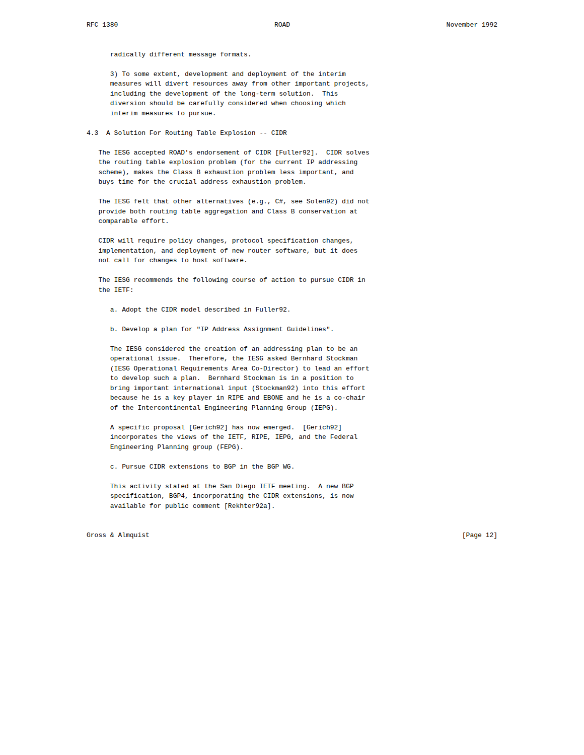RFC 1380 ROAD November 1992
      radically different message formats.

      3) To some extent, development and deployment of the interim
      measures will divert resources away from other important projects,
      including the development of the long-term solution.  This
      diversion should be carefully considered when choosing which
      interim measures to pursue.

4.3  A Solution For Routing Table Explosion -- CIDR

   The IESG accepted ROAD's endorsement of CIDR [Fuller92].  CIDR solves
   the routing table explosion problem (for the current IP addressing
   scheme), makes the Class B exhaustion problem less important, and
   buys time for the crucial address exhaustion problem.

   The IESG felt that other alternatives (e.g., C#, see Solen92) did not
   provide both routing table aggregation and Class B conservation at
   comparable effort.

   CIDR will require policy changes, protocol specification changes,
   implementation, and deployment of new router software, but it does
   not call for changes to host software.

   The IESG recommends the following course of action to pursue CIDR in
   the IETF:

      a. Adopt the CIDR model described in Fuller92.

      b. Develop a plan for "IP Address Assignment Guidelines".

      The IESG considered the creation of an addressing plan to be an
      operational issue.  Therefore, the IESG asked Bernhard Stockman
      (IESG Operational Requirements Area Co-Director) to lead an effort
      to develop such a plan.  Bernhard Stockman is in a position to
      bring important international input (Stockman92) into this effort
      because he is a key player in RIPE and EBONE and he is a co-chair
      of the Intercontinental Engineering Planning Group (IEPG).

      A specific proposal [Gerich92] has now emerged.  [Gerich92]
      incorporates the views of the IETF, RIPE, IEPG, and the Federal
      Engineering Planning group (FEPG).

      c. Pursue CIDR extensions to BGP in the BGP WG.

      This activity stated at the San Diego IETF meeting.  A new BGP
      specification, BGP4, incorporating the CIDR extensions, is now
      available for public comment [Rekhter92a].
Gross & Almquist [Page 12]